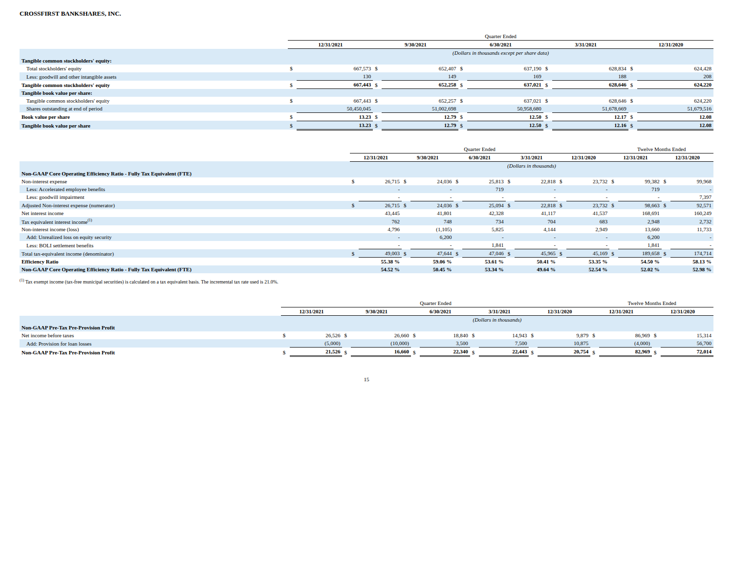CROSSFIRST BANKSHARES, INC.
| | Quarter Ended |
| | 12/31/2021 | 9/30/2021 | 6/30/2021 | 3/31/2021 | 12/31/2020 |
| | (Dollars in thousands except per share data) |
| Tangible common stockholders' equity: | |
| Total stockholders' equity | $ | 667,573 | $ | 652,407 | $ | 637,190 | $ | 628,834 | $ | 624,428 |
| Less: goodwill and other intangible assets | | 130 | | 149 | | 169 | | 188 | | 208 |
| Tangible common stockholders' equity | $ | 667,443 | $ | 652,258 | $ | 637,021 | $ | 628,646 | $ | 624,220 |
| Tangible book value per share: | |
| Tangible common stockholders' equity | $ | 667,443 | $ | 652,257 | $ | 637,021 | $ | 628,646 | $ | 624,220 |
| Shares outstanding at end of period | | 50,450,045 | | 51,002,698 | | 50,958,680 | | 51,678,669 | | 51,679,516 |
| Book value per share | $ | 13.23 | $ | 12.79 | $ | 12.50 | $ | 12.17 | $ | 12.08 |
| Tangible book value per share | $ | 13.23 | $ | 12.79 | $ | 12.50 | $ | 12.16 | $ | 12.08 |
| | Quarter Ended | Twelve Months Ended |
| | 12/31/2021 | 9/30/2021 | 6/30/2021 | 3/31/2021 | 12/31/2020 | 12/31/2021 | 12/31/2020 |
| | (Dollars in thousands) |
| Non-GAAP Core Operating Efficiency Ratio - Fully Tax Equivalent (FTE) | |
| Non-interest expense | $ | 26,715 | $ | 24,036 | $ | 25,813 | $ | 22,818 | $ | 23,732 | $ | 99,382 | $ | 99,968 |
| Less: Accelerated employee benefits | | - | | - | | 719 | | - | | - | | 719 | | - |
| Less: goodwill impairment | | - | | - | | - | | - | | - | | - | | 7,397 |
| Adjusted Non-interest expense (numerator) | $ | 26,715 | $ | 24,036 | $ | 25,094 | $ | 22,818 | $ | 23,732 | $ | 98,663 | $ | 92,571 |
| Net interest income | | 43,445 | | 41,801 | | 42,328 | | 41,117 | | 41,537 | | 168,691 | | 160,249 |
| Tax equivalent interest income (1) | | 762 | | 748 | | 734 | | 704 | | 683 | | 2,948 | | 2,732 |
| Non-interest income (loss) | | 4,796 | | (1,105) | | 5,825 | | 4,144 | | 2,949 | | 13,660 | | 11,733 |
| Add: Unrealized loss on equity security | | - | | 6,200 | | - | | - | | - | | 6,200 | | - |
| Less: BOLI settlement benefits | | - | | - | | 1,841 | | - | | - | | 1,841 | | - |
| Total tax-equivalent income (denominator) | $ | 49,003 | $ | 47,644 | $ | 47,046 | $ | 45,965 | $ | 45,169 | $ | 189,658 | $ | 174,714 |
| Efficiency Ratio | | 55.38 % | | 59.06 % | | 53.61 % | | 50.41 % | | 53.35 % | | 54.50 % | | 58.13 % |
| Non-GAAP Core Operating Efficiency Ratio - Fully Tax Equivalent (FTE) | | 54.52 % | | 50.45 % | | 53.34 % | | 49.64 % | | 52.54 % | | 52.02 % | | 52.98 % |
(1) Tax exempt income (tax-free municipal securities) is calculated on a tax equivalent basis. The incremental tax rate used is 21.0%.
| | Quarter Ended | Twelve Months Ended |
| | 12/31/2021 | 9/30/2021 | 6/30/2021 | 3/31/2021 | 12/31/2020 | 12/31/2021 | 12/31/2020 |
| | (Dollars in thousands) |
| Non-GAAP Pre-Tax Pre-Provision Profit | |
| Net income before taxes | $ | 26,526 | $ | 26,660 | $ | 18,840 | $ | 14,943 | $ | 9,879 | $ | 86,969 | $ | 15,314 |
| Add: Provision for loan losses | | (5,000) | | (10,000) | | 3,500 | | 7,500 | | 10,875 | | (4,000) | | 56,700 |
| Non-GAAP Pre-Tax Pre-Provision Profit | $ | 21,526 | $ | 16,660 | $ | 22,340 | $ | 22,443 | $ | 20,754 | $ | 82,969 | $ | 72,014 |
15